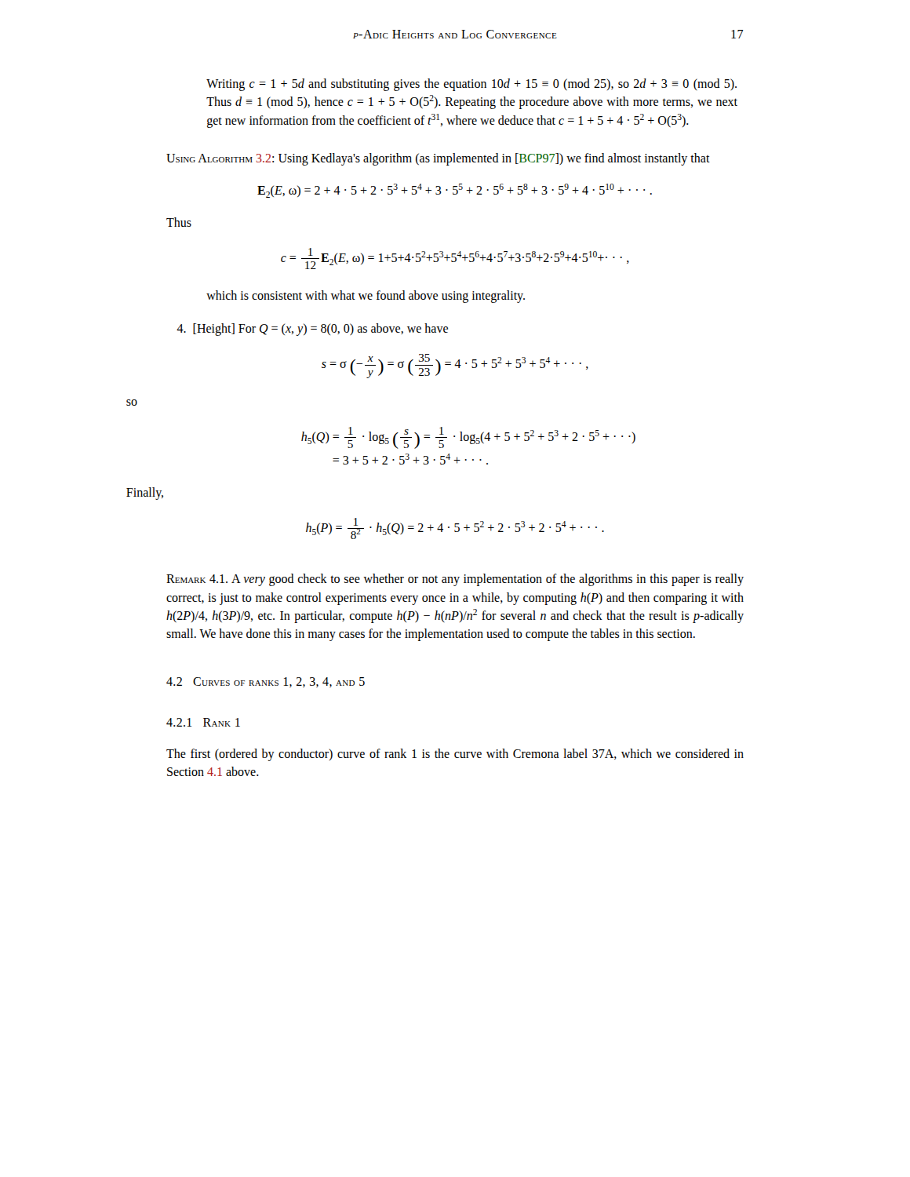p-Adic Heights and Log Convergence 17
Writing c = 1 + 5d and substituting gives the equation 10d + 15 ≡ 0 (mod 25), so 2d + 3 ≡ 0 (mod 5). Thus d ≡ 1 (mod 5), hence c = 1 + 5 + O(52). Repeating the procedure above with more terms, we next get new information from the coefficient of t31, where we deduce that c = 1 + 5 + 4 · 52 + O(53).
Using Algorithm 3.2: Using Kedlaya's algorithm (as implemented in [BCP97]) we find almost instantly that
E2(E, ω) = 2 + 4 · 5 + 2 · 53 + 54 + 3 · 55 + 2 · 56 + 58 + 3 · 59 + 4 · 510 + · · · .
Thus
c = 112 E2(E, ω) = 1+5+4·52+53+54+56+4·57+3·58+2·59+4·510+· · · ,
which is consistent with what we found above using integrality.
4.[Height] For Q = (x, y) = 8(0, 0) as above, we have
s = σ (−xy) = σ (3523) = 4 · 5 + 52 + 53 + 54 + · · · ,
so
h5(Q) = 15 · log5 (s 5) = 15 · log5(4 + 5 + 52 + 53 + 2 · 55 + · · ·) = 3 + 5 + 2 · 53 + 3 · 54 + · · · .
Finally,
h5(P) = 182 · h5(Q) = 2 + 4 · 5 + 52 + 2 · 53 + 2 · 54 + · · · .
Remark 4.1. A very good check to see whether or not any implementation of the algorithms in this paper is really correct, is just to make control experiments every once in a while, by computing h(P) and then comparing it with h(2P)/4, h(3P)/9, etc. In particular, compute h(P) − h(nP)/n2 for several n and check that the result is p-adically small. We have done this in many cases for the implementation used to compute the tables in this section.
4.2 Curves of ranks 1, 2, 3, 4, and 5
4.2.1 Rank 1
The first (ordered by conductor) curve of rank 1 is the curve with Cremona label 37A, which we considered in Section 4.1 above.